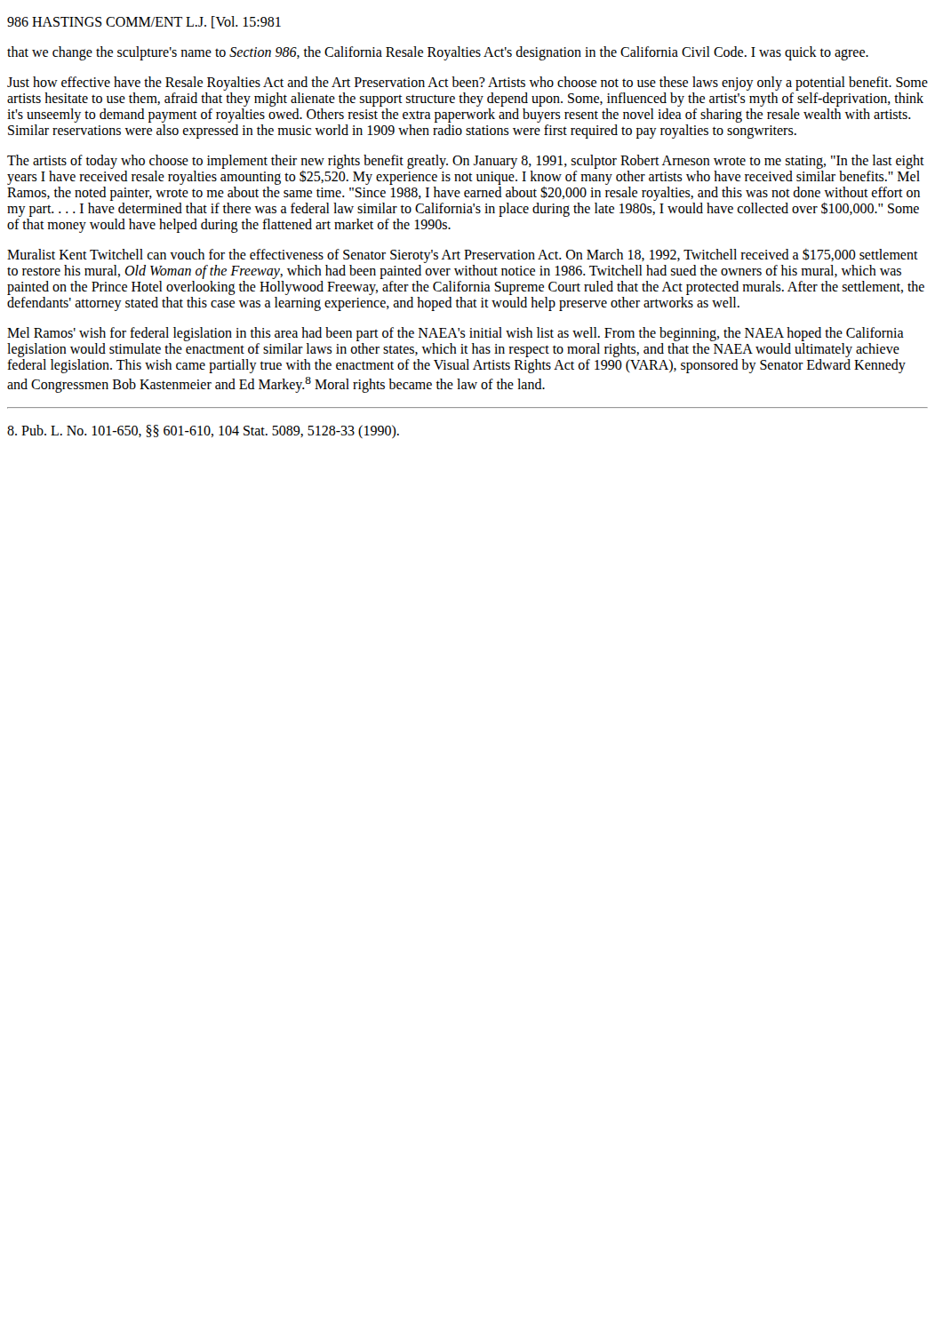986 HASTINGS COMM/ENT L.J. [Vol. 15:981
that we change the sculpture's name to Section 986, the California Resale Royalties Act's designation in the California Civil Code. I was quick to agree.
Just how effective have the Resale Royalties Act and the Art Preservation Act been? Artists who choose not to use these laws enjoy only a potential benefit. Some artists hesitate to use them, afraid that they might alienate the support structure they depend upon. Some, influenced by the artist's myth of self-deprivation, think it's unseemly to demand payment of royalties owed. Others resist the extra paperwork and buyers resent the novel idea of sharing the resale wealth with artists. Similar reservations were also expressed in the music world in 1909 when radio stations were first required to pay royalties to songwriters.
The artists of today who choose to implement their new rights benefit greatly. On January 8, 1991, sculptor Robert Arneson wrote to me stating, "In the last eight years I have received resale royalties amounting to $25,520. My experience is not unique. I know of many other artists who have received similar benefits." Mel Ramos, the noted painter, wrote to me about the same time. "Since 1988, I have earned about $20,000 in resale royalties, and this was not done without effort on my part. . . . I have determined that if there was a federal law similar to California's in place during the late 1980s, I would have collected over $100,000." Some of that money would have helped during the flattened art market of the 1990s.
Muralist Kent Twitchell can vouch for the effectiveness of Senator Sieroty's Art Preservation Act. On March 18, 1992, Twitchell received a $175,000 settlement to restore his mural, Old Woman of the Freeway, which had been painted over without notice in 1986. Twitchell had sued the owners of his mural, which was painted on the Prince Hotel overlooking the Hollywood Freeway, after the California Supreme Court ruled that the Act protected murals. After the settlement, the defendants' attorney stated that this case was a learning experience, and hoped that it would help preserve other artworks as well.
Mel Ramos' wish for federal legislation in this area had been part of the NAEA's initial wish list as well. From the beginning, the NAEA hoped the California legislation would stimulate the enactment of similar laws in other states, which it has in respect to moral rights, and that the NAEA would ultimately achieve federal legislation. This wish came partially true with the enactment of the Visual Artists Rights Act of 1990 (VARA), sponsored by Senator Edward Kennedy and Congressmen Bob Kastenmeier and Ed Markey.8 Moral rights became the law of the land.
8. Pub. L. No. 101-650, §§ 601-610, 104 Stat. 5089, 5128-33 (1990).